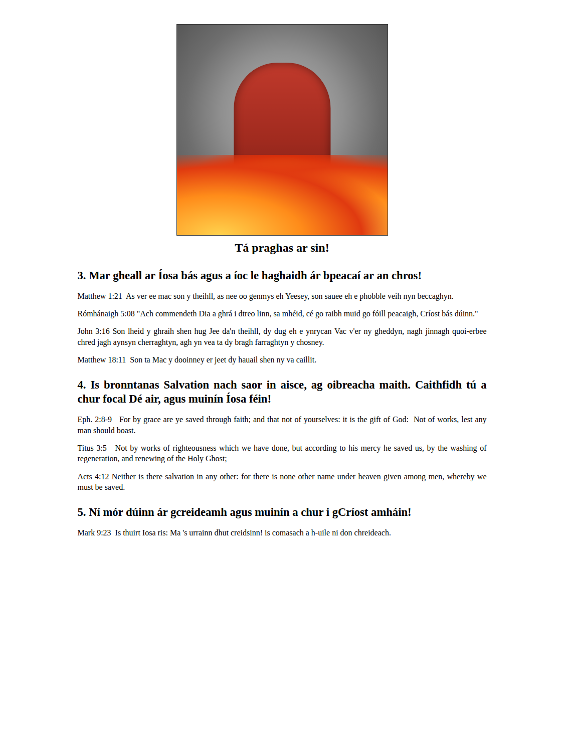EI
Tá praghas ar sin!
3. Mar gheall ar Íosa bás agus a íoc le haghaidh ár bpeacaí ar an chros!
Matthew 1:21 As ver ee mac son y theihll, as nee oo genmys eh Yeesey, son sauee eh e phobble veih nyn beccaghyn.
Rómhánaigh 5:08 "Ach commendeth Dia a ghrá i dtreo linn, sa mhéid, cé go raibh muid go fóill peacaigh, Críost bás dúinn."
John 3:16 Son lheid y ghraih shen hug Jee da'n theihll, dy dug eh e ynrycan Vac v'er ny gheddyn, nagh jinnagh quoi-erbee chred jagh aynsyn cherraghtyn, agh yn vea ta dy bragh farraghtyn y chosney.
Matthew 18:11 Son ta Mac y dooinney er jeet dy hauail shen ny va caillit.
4. Is bronntanas Salvation nach saor in aisce, ag oibreacha maith. Caithfidh tú a chur focal Dé air, agus muinín Íosa féin!
Eph. 2:8-9 For by grace are ye saved through faith; and that not of yourselves: it is the gift of God: Not of works, lest any man should boast.
Titus 3:5 Not by works of righteousness which we have done, but according to his mercy he saved us, by the washing of regeneration, and renewing of the Holy Ghost;
Acts 4:12 Neither is there salvation in any other: for there is none other name under heaven given among men, whereby we must be saved.
5. Ní mór dúinn ár gcreideamh agus muinín a chur i gCríost amháin!
Mark 9:23 Is thuirt Iosa ris: Ma 's urrainn dhut creidsinn! is comasach a h-uile ni don chreideach.